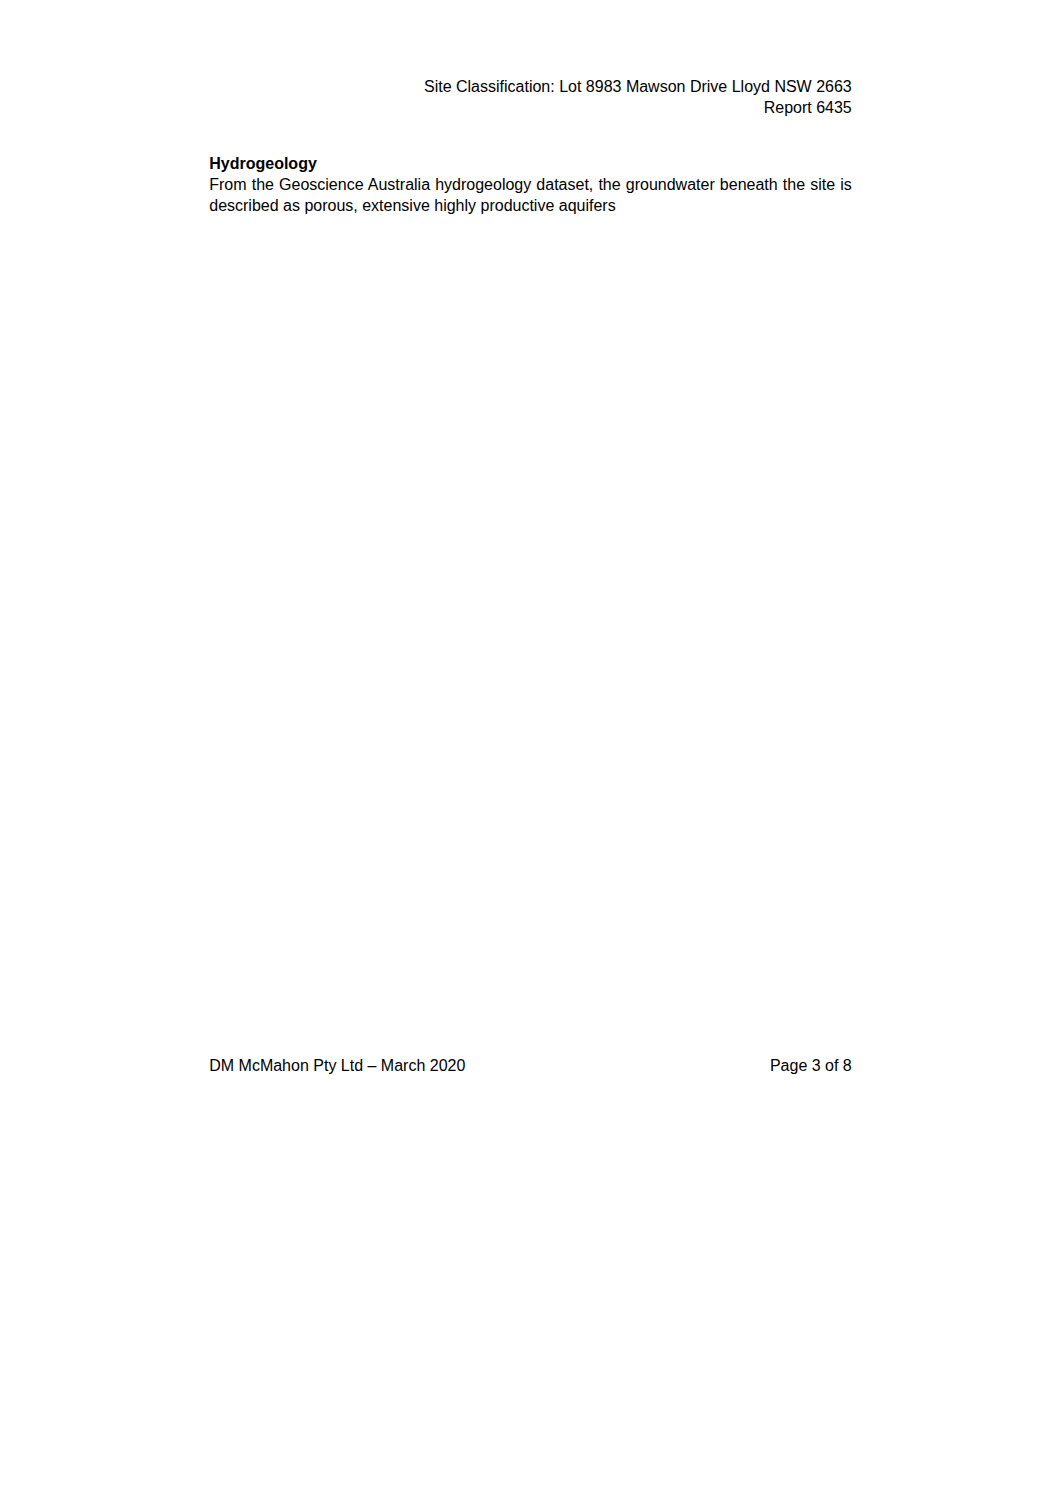Site Classification: Lot 8983 Mawson Drive Lloyd NSW 2663 Report 6435
Hydrogeology
From the Geoscience Australia hydrogeology dataset, the groundwater beneath the site is described as porous, extensive highly productive aquifers
DM McMahon Pty Ltd – March 2020 Page 3 of 8